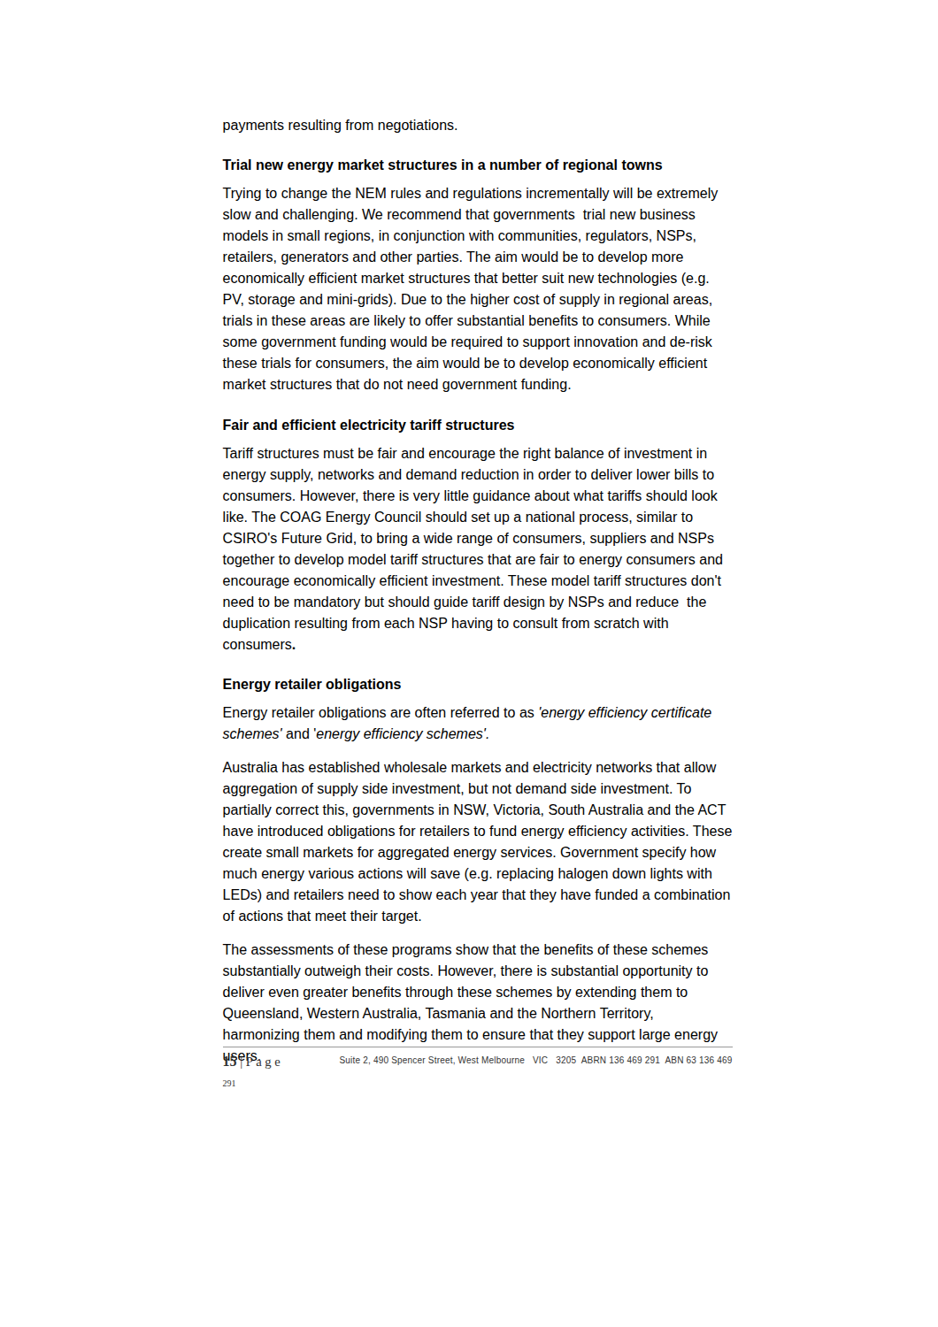payments resulting from negotiations.
Trial new energy market structures in a number of regional towns
Trying to change the NEM rules and regulations incrementally will be extremely slow and challenging. We recommend that governments trial new business models in small regions, in conjunction with communities, regulators, NSPs, retailers, generators and other parties. The aim would be to develop more economically efficient market structures that better suit new technologies (e.g. PV, storage and mini-grids). Due to the higher cost of supply in regional areas, trials in these areas are likely to offer substantial benefits to consumers. While some government funding would be required to support innovation and de-risk these trials for consumers, the aim would be to develop economically efficient market structures that do not need government funding.
Fair and efficient electricity tariff structures
Tariff structures must be fair and encourage the right balance of investment in energy supply, networks and demand reduction in order to deliver lower bills to consumers. However, there is very little guidance about what tariffs should look like. The COAG Energy Council should set up a national process, similar to CSIRO's Future Grid, to bring a wide range of consumers, suppliers and NSPs together to develop model tariff structures that are fair to energy consumers and encourage economically efficient investment. These model tariff structures don't need to be mandatory but should guide tariff design by NSPs and reduce the duplication resulting from each NSP having to consult from scratch with consumers.
Energy retailer obligations
Energy retailer obligations are often referred to as 'energy efficiency certificate schemes' and 'energy efficiency schemes'.
Australia has established wholesale markets and electricity networks that allow aggregation of supply side investment, but not demand side investment. To partially correct this, governments in NSW, Victoria, South Australia and the ACT have introduced obligations for retailers to fund energy efficiency activities. These create small markets for aggregated energy services. Government specify how much energy various actions will save (e.g. replacing halogen down lights with LEDs) and retailers need to show each year that they have funded a combination of actions that meet their target.
The assessments of these programs show that the benefits of these schemes substantially outweigh their costs. However, there is substantial opportunity to deliver even greater benefits through these schemes by extending them to Queensland, Western Australia, Tasmania and the Northern Territory, harmonizing them and modifying them to ensure that they support large energy users.
15 | P a g e
291
Suite 2, 490 Spencer Street, West Melbourne VIC 3205 ABRN 136 469 291 ABN 63 136 469